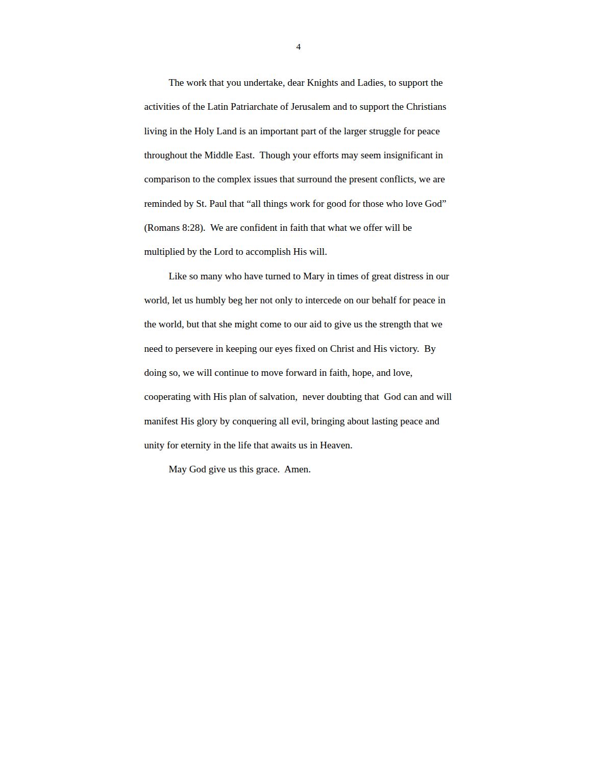4
The work that you undertake, dear Knights and Ladies, to support the activities of the Latin Patriarchate of Jerusalem and to support the Christians living in the Holy Land is an important part of the larger struggle for peace throughout the Middle East. Though your efforts may seem insignificant in comparison to the complex issues that surround the present conflicts, we are reminded by St. Paul that “all things work for good for those who love God” (Romans 8:28). We are confident in faith that what we offer will be multiplied by the Lord to accomplish His will.
Like so many who have turned to Mary in times of great distress in our world, let us humbly beg her not only to intercede on our behalf for peace in the world, but that she might come to our aid to give us the strength that we need to persevere in keeping our eyes fixed on Christ and His victory. By doing so, we will continue to move forward in faith, hope, and love, cooperating with His plan of salvation, never doubting that God can and will manifest His glory by conquering all evil, bringing about lasting peace and unity for eternity in the life that awaits us in Heaven.
May God give us this grace. Amen.